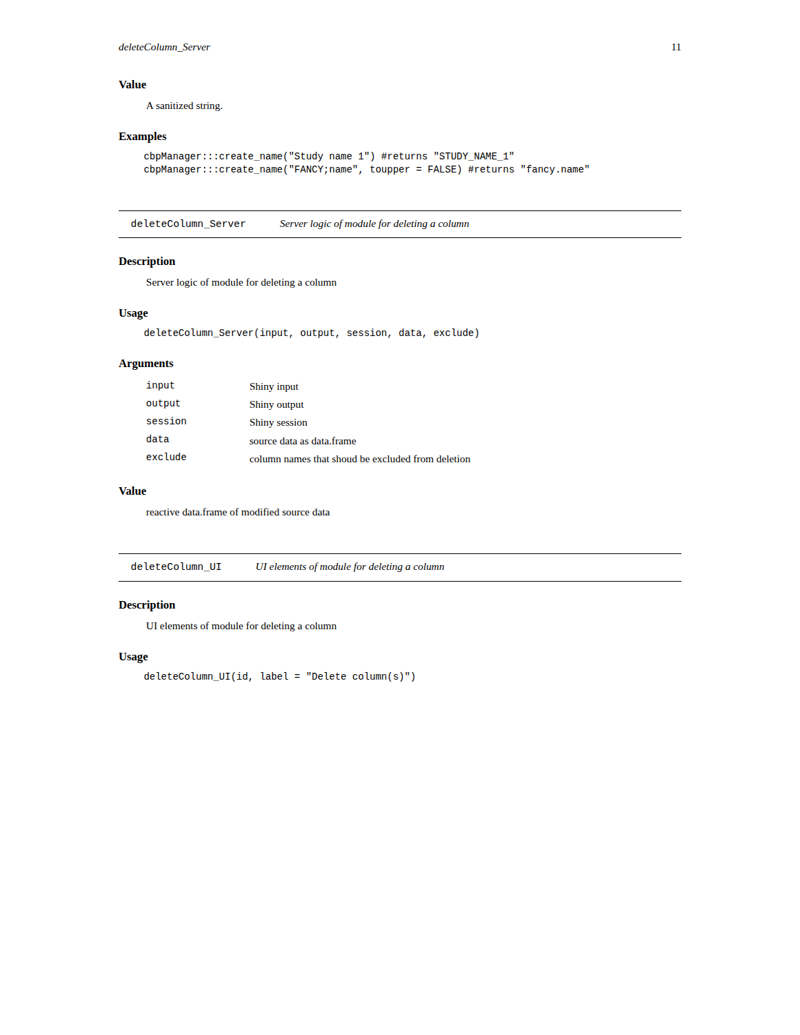deleteColumn_Server 11
Value
A sanitized string.
Examples
cbpManager:::create_name("Study name 1") #returns "STUDY_NAME_1"
cbpManager:::create_name("FANCY;name", toupper = FALSE) #returns "fancy.name"
deleteColumn_Server Server logic of module for deleting a column
Description
Server logic of module for deleting a column
Usage
deleteColumn_Server(input, output, session, data, exclude)
Arguments
| input | Shiny input |
| output | Shiny output |
| session | Shiny session |
| data | source data as data.frame |
| exclude | column names that shoud be excluded from deletion |
Value
reactive data.frame of modified source data
deleteColumn_UI UI elements of module for deleting a column
Description
UI elements of module for deleting a column
Usage
deleteColumn_UI(id, label = "Delete column(s)")